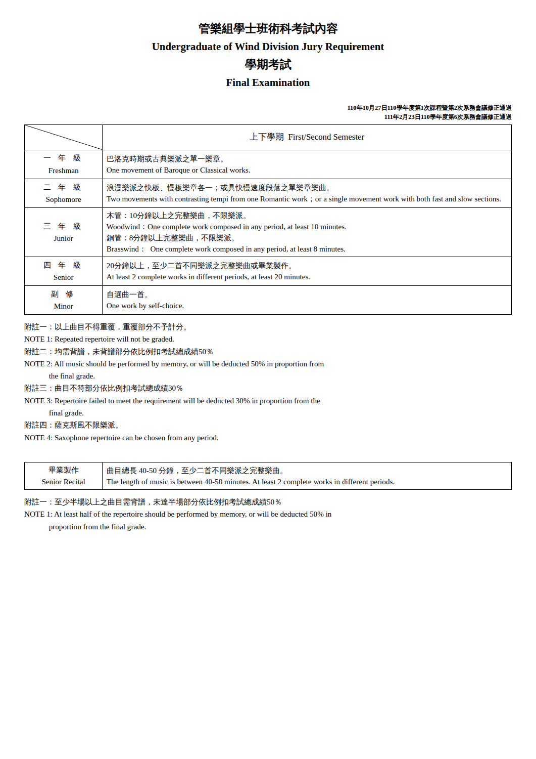管樂組學士班術科考試內容
Undergraduate of Wind Division Jury Requirement
學期考試
Final Examination
110年10月27日110學年度第1次課程暨第2次系務會議修正通過
111年2月23日110學年度第6次系務會議修正通過
| | 上下學期 First/Second Semester |
| 一 年 級 Freshman | 巴洛克時期或古典樂派之單一樂章。 One movement of Baroque or Classical works. |
| 二 年 級 Sophomore | 浪漫樂派之快板、慢板樂章各一；或具快慢速度段落之單樂章樂曲。 Two movements with contrasting tempi from one Romantic work；or a single movement work with both fast and slow sections. |
| 三 年 級 Junior | 木管：10分鐘以上之完整樂曲，不限樂派。 Woodwind：One complete work composed in any period, at least 10 minutes. 銅管：8分鐘以上完整樂曲，不限樂派。 Brasswind： One complete work composed in any period, at least 8 minutes. |
| 四 年 級 Senior | 20分鐘以上，至少二首不同樂派之完整樂曲或畢業製作。 At least 2 complete works in different periods, at least 20 minutes. |
| 副 修 Minor | 自選曲一首。 One work by self-choice. |
附註一：以上曲目不得重覆，重覆部分不予計分。
NOTE 1: Repeated repertoire will not be graded.
附註二：均需背譜，未背譜部分依比例扣考試總成績50％
NOTE 2: All music should be performed by memory, or will be deducted 50% in proportion from
the final grade.
附註三：曲目不符部分依比例扣考試總成績30％
NOTE 3: Repertoire failed to meet the requirement will be deducted 30% in proportion from the
final grade.
附註四：薩克斯風不限樂派。
NOTE 4: Saxophone repertoire can be chosen from any period.
| 畢業製作 Senior Recital | 曲目總長 40-50 分鐘，至少二首不同樂派之完整樂曲。 The length of music is between 40-50 minutes. At least 2 complete works in different periods. |
附註一：至少半場以上之曲目需背譜，未達半場部分依比例扣考試總成績50％
NOTE 1: At least half of the repertoire should be performed by memory, or will be deducted 50% in
proportion from the final grade.